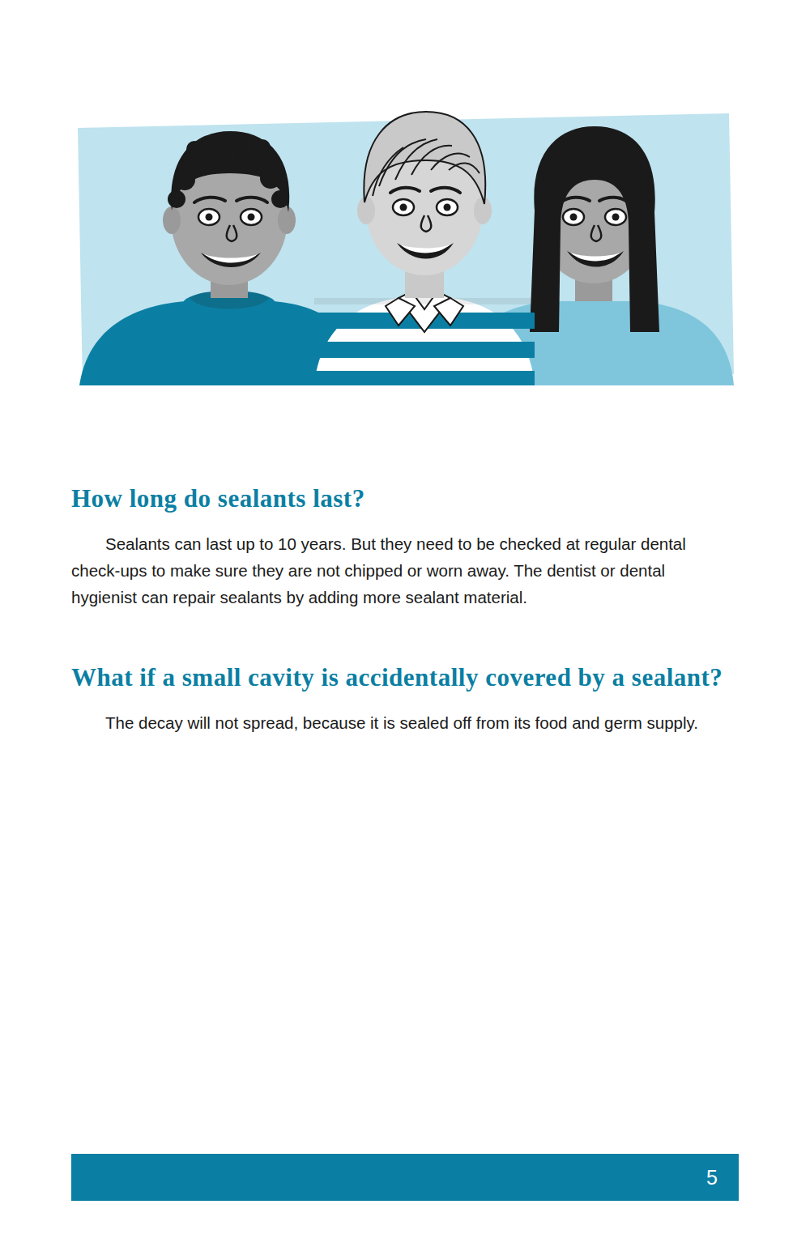How long do sealants last?
Sealants can last up to 10 years. But they need to be checked at regular dental check-ups to make sure they are not chipped or worn away. The dentist or dental hygienist can repair sealants by adding more sealant material.
What if a small cavity is accidentally covered by a sealant?
The decay will not spread, because it is sealed off from its food and germ supply.
5